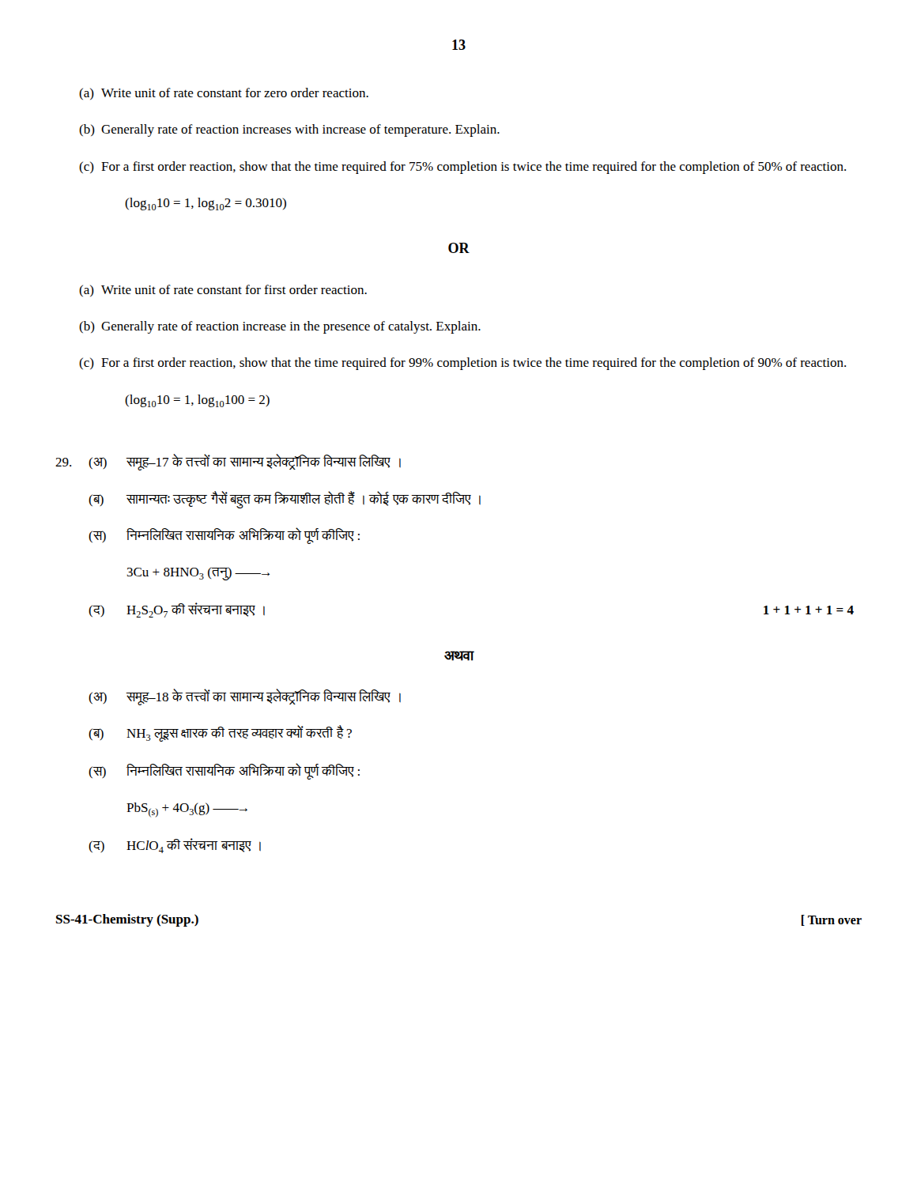13
(a)
Write unit of rate constant for zero order reaction.
(b)
Generally rate of reaction increases with increase of temperature. Explain.
(c)
For a first order reaction, show that the time required for 75% completion is twice the time required for the completion of 50% of reaction.
(log1010 = 1, log102 = 0.3010)
OR
(a)
Write unit of rate constant for first order reaction.
(b)
Generally rate of reaction increase in the presence of catalyst. Explain.
(c)
For a first order reaction, show that the time required for 99% completion is twice the time required for the completion of 90% of reaction.
(log1010 = 1, log10100 = 2)
29.
(अ)
समूह–17 के तत्त्वों का सामान्य इलेक्ट्रॉनिक विन्यास लिखिए ।
(ब)
सामान्यतः उत्कृष्ट गैसें बहुत कम क्रियाशील होती हैं । कोई एक कारण दीजिए ।
(स)
निम्नलिखित रासायनिक अभिक्रिया को पूर्ण कीजिए :
3Cu + 8HNO3 (तनु) ——→
(द)
H2S2O7 की संरचना बनाइए ।1 + 1 + 1 + 1 = 4
अथवा
(अ)
समूह–18 के तत्त्वों का सामान्य इलेक्ट्रॉनिक विन्यास लिखिए ।
(ब)
NH3 लूइस क्षारक की तरह व्यवहार क्यों करती है ?
(स)
निम्नलिखित रासायनिक अभिक्रिया को पूर्ण कीजिए :
PbS(s) + 4O3(g) ——→
(द)
HCl O4 की संरचना बनाइए ।
SS-41-Chemistry (Supp.)
[ Turn over